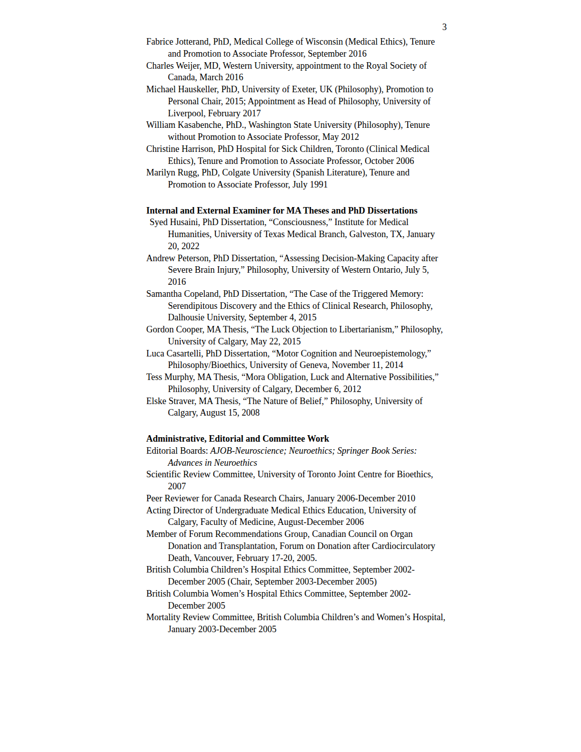3
Fabrice Jotterand, PhD, Medical College of Wisconsin (Medical Ethics), Tenure and Promotion to Associate Professor, September 2016
Charles Weijer, MD, Western University, appointment to the Royal Society of Canada, March 2016
Michael Hauskeller, PhD, University of Exeter, UK (Philosophy), Promotion to Personal Chair, 2015; Appointment as Head of Philosophy, University of Liverpool, February 2017
William Kasabenche, PhD., Washington State University (Philosophy), Tenure without Promotion to Associate Professor, May 2012
Christine Harrison, PhD Hospital for Sick Children, Toronto (Clinical Medical Ethics), Tenure and Promotion to Associate Professor, October 2006
Marilyn Rugg, PhD, Colgate University (Spanish Literature), Tenure and Promotion to Associate Professor, July 1991
Internal and External Examiner for MA Theses and PhD Dissertations
Syed Husaini, PhD Dissertation, “Consciousness,” Institute for Medical Humanities, University of Texas Medical Branch, Galveston, TX, January 20, 2022
Andrew Peterson, PhD Dissertation, “Assessing Decision-Making Capacity after Severe Brain Injury,” Philosophy, University of Western Ontario, July 5, 2016
Samantha Copeland, PhD Dissertation, “The Case of the Triggered Memory: Serendipitous Discovery and the Ethics of Clinical Research, Philosophy, Dalhousie University, September 4, 2015
Gordon Cooper, MA Thesis, “The Luck Objection to Libertarianism,” Philosophy, University of Calgary, May 22, 2015
Luca Casartelli, PhD Dissertation, “Motor Cognition and Neuroepistemology,” Philosophy/Bioethics, University of Geneva, November 11, 2014
Tess Murphy, MA Thesis, “Mora Obligation, Luck and Alternative Possibilities,” Philosophy, University of Calgary, December 6, 2012
Elske Straver, MA Thesis, “The Nature of Belief,” Philosophy, University of Calgary, August 15, 2008
Administrative, Editorial and Committee Work
Editorial Boards: AJOB-Neuroscience; Neuroethics; Springer Book Series: Advances in Neuroethics
Scientific Review Committee, University of Toronto Joint Centre for Bioethics, 2007
Peer Reviewer for Canada Research Chairs, January 2006-December 2010
Acting Director of Undergraduate Medical Ethics Education, University of Calgary, Faculty of Medicine, August-December 2006
Member of Forum Recommendations Group, Canadian Council on Organ Donation and Transplantation, Forum on Donation after Cardiocirculatory Death, Vancouver, February 17-20, 2005.
British Columbia Children’s Hospital Ethics Committee, September 2002-December 2005 (Chair, September 2003-December 2005)
British Columbia Women’s Hospital Ethics Committee, September 2002-December 2005
Mortality Review Committee, British Columbia Children’s and Women’s Hospital, January 2003-December 2005